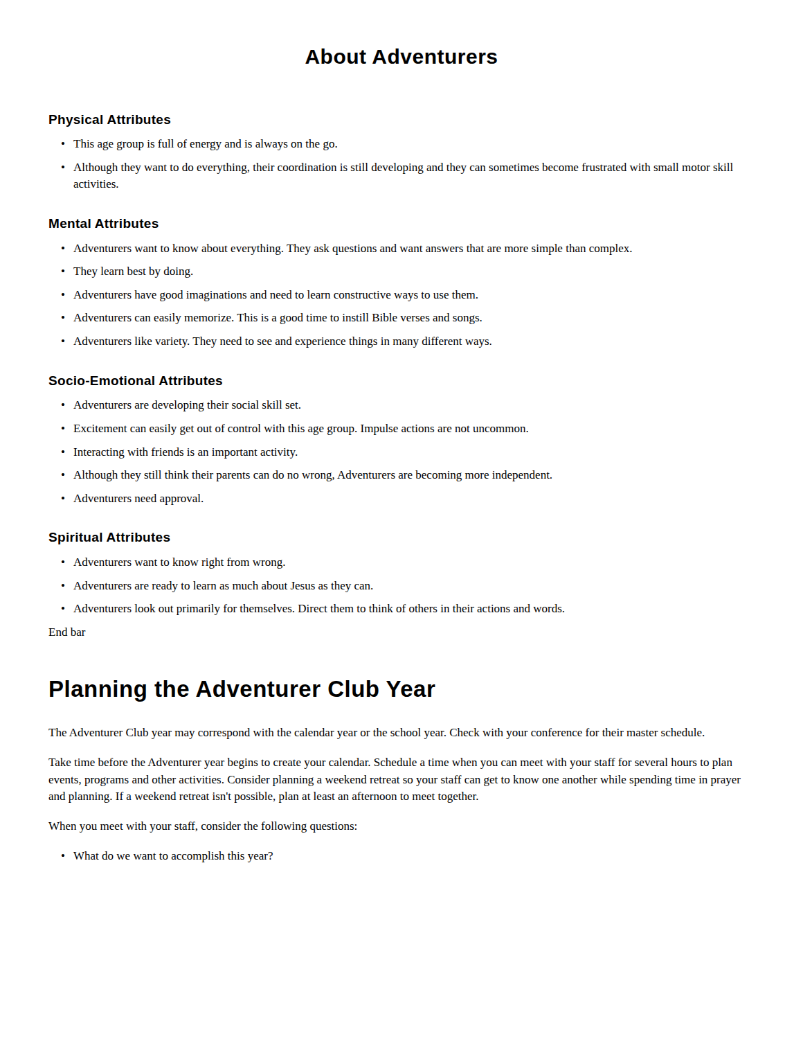About Adventurers
Physical Attributes
This age group is full of energy and is always on the go.
Although they want to do everything, their coordination is still developing and they can sometimes become frustrated with small motor skill activities.
Mental Attributes
Adventurers want to know about everything. They ask questions and want answers that are more simple than complex.
They learn best by doing.
Adventurers have good imaginations and need to learn constructive ways to use them.
Adventurers can easily memorize. This is a good time to instill Bible verses and songs.
Adventurers like variety. They need to see and experience things in many different ways.
Socio-Emotional Attributes
Adventurers are developing their social skill set.
Excitement can easily get out of control with this age group. Impulse actions are not uncommon.
Interacting with friends is an important activity.
Although they still think their parents can do no wrong, Adventurers are becoming more independent.
Adventurers need approval.
Spiritual Attributes
Adventurers want to know right from wrong.
Adventurers are ready to learn as much about Jesus as they can.
Adventurers look out primarily for themselves. Direct them to think of others in their actions and words.
End bar
Planning the Adventurer Club Year
The Adventurer Club year may correspond with the calendar year or the school year. Check with your conference for their master schedule.
Take time before the Adventurer year begins to create your calendar. Schedule a time when you can meet with your staff for several hours to plan events, programs and other activities. Consider planning a weekend retreat so your staff can get to know one another while spending time in prayer and planning. If a weekend retreat isn't possible, plan at least an afternoon to meet together.
When you meet with your staff, consider the following questions:
What do we want to accomplish this year?